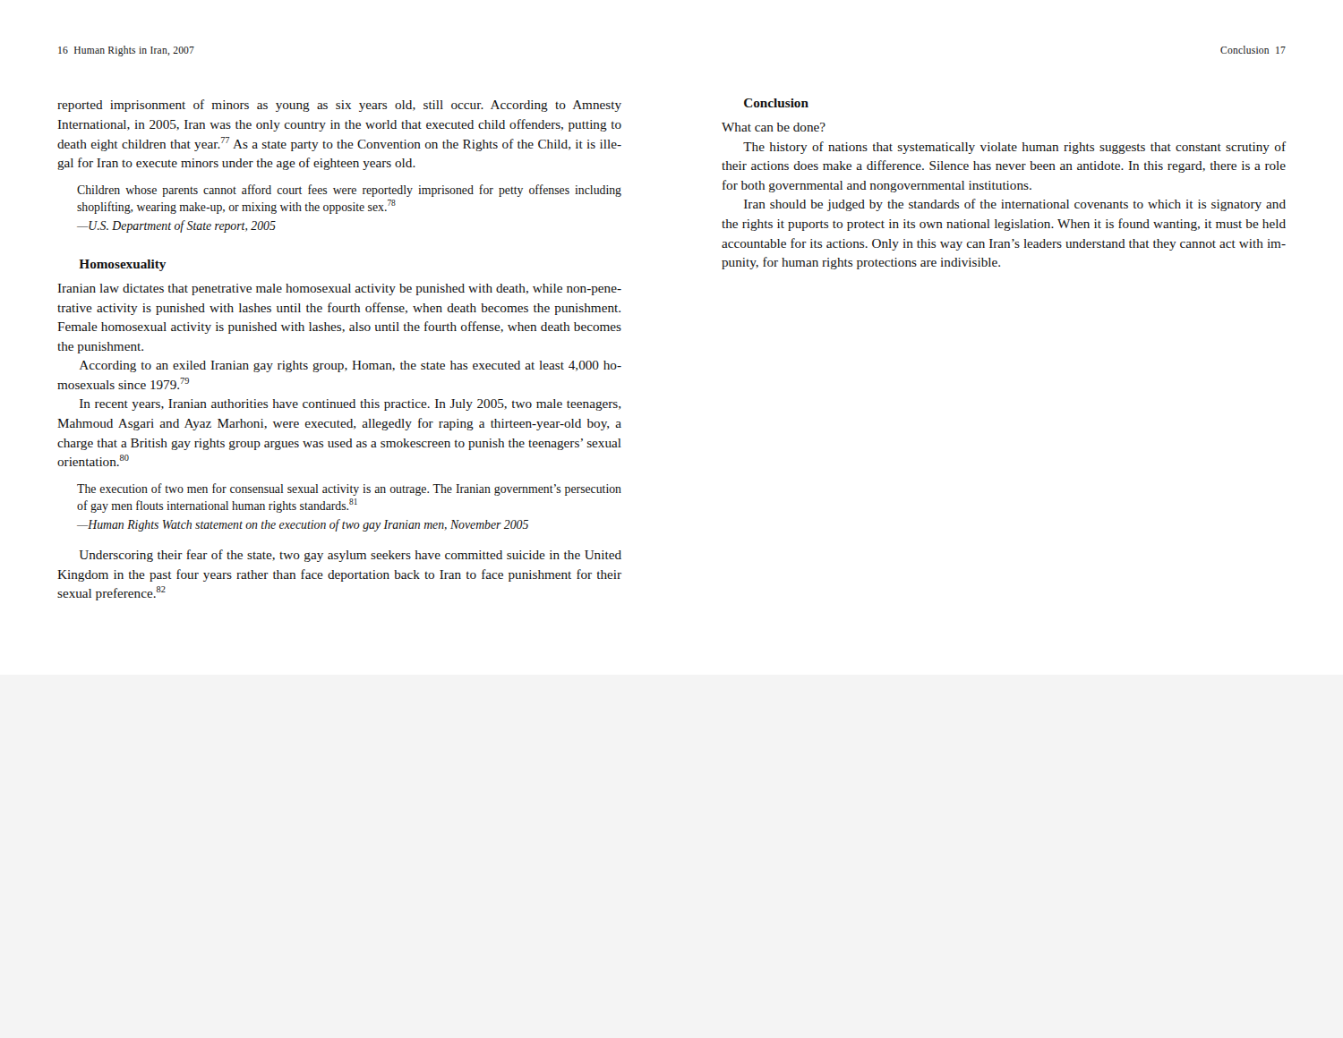16 Human Rights in Iran, 2007
reported imprisonment of minors as young as six years old, still occur. According to Amnesty International, in 2005, Iran was the only country in the world that executed child offenders, putting to death eight children that year.77 As a state party to the Convention on the Rights of the Child, it is illegal for Iran to execute minors under the age of eighteen years old.
Children whose parents cannot afford court fees were reportedly imprisoned for petty offenses including shoplifting, wearing make-up, or mixing with the opposite sex.78
—U.S. Department of State report, 2005
Homosexuality
Iranian law dictates that penetrative male homosexual activity be punished with death, while non-penetrative activity is punished with lashes until the fourth offense, when death becomes the punishment. Female homosexual activity is punished with lashes, also until the fourth offense, when death becomes the punishment.
According to an exiled Iranian gay rights group, Homan, the state has executed at least 4,000 homosexuals since 1979.79
In recent years, Iranian authorities have continued this practice. In July 2005, two male teenagers, Mahmoud Asgari and Ayaz Marhoni, were executed, allegedly for raping a thirteen-year-old boy, a charge that a British gay rights group argues was used as a smokescreen to punish the teenagers’ sexual orientation.80
The execution of two men for consensual sexual activity is an outrage. The Iranian government’s persecution of gay men flouts international human rights standards.81
—Human Rights Watch statement on the execution of two gay Iranian men, November 2005
Underscoring their fear of the state, two gay asylum seekers have committed suicide in the United Kingdom in the past four years rather than face deportation back to Iran to face punishment for their sexual preference.82
Conclusion 17
Conclusion
What can be done?
The history of nations that systematically violate human rights suggests that constant scrutiny of their actions does make a difference. Silence has never been an antidote. In this regard, there is a role for both governmental and nongovernmental institutions.
Iran should be judged by the standards of the international covenants to which it is signatory and the rights it puports to protect in its own national legislation. When it is found wanting, it must be held accountable for its actions. Only in this way can Iran’s leaders understand that they cannot act with impunity, for human rights protections are indivisible.